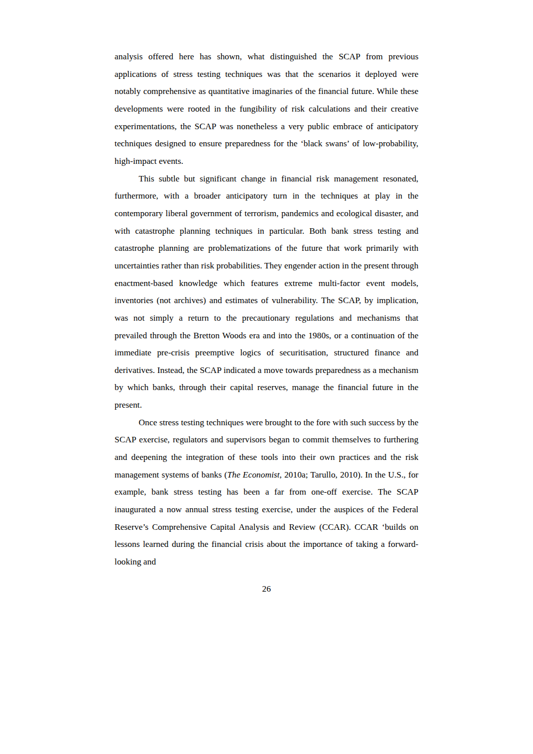analysis offered here has shown, what distinguished the SCAP from previous applications of stress testing techniques was that the scenarios it deployed were notably comprehensive as quantitative imaginaries of the financial future. While these developments were rooted in the fungibility of risk calculations and their creative experimentations, the SCAP was nonetheless a very public embrace of anticipatory techniques designed to ensure preparedness for the ‘black swans’ of low-probability, high-impact events.
This subtle but significant change in financial risk management resonated, furthermore, with a broader anticipatory turn in the techniques at play in the contemporary liberal government of terrorism, pandemics and ecological disaster, and with catastrophe planning techniques in particular. Both bank stress testing and catastrophe planning are problematizations of the future that work primarily with uncertainties rather than risk probabilities. They engender action in the present through enactment-based knowledge which features extreme multi-factor event models, inventories (not archives) and estimates of vulnerability. The SCAP, by implication, was not simply a return to the precautionary regulations and mechanisms that prevailed through the Bretton Woods era and into the 1980s, or a continuation of the immediate pre-crisis preemptive logics of securitisation, structured finance and derivatives. Instead, the SCAP indicated a move towards preparedness as a mechanism by which banks, through their capital reserves, manage the financial future in the present.
Once stress testing techniques were brought to the fore with such success by the SCAP exercise, regulators and supervisors began to commit themselves to furthering and deepening the integration of these tools into their own practices and the risk management systems of banks (The Economist, 2010a; Tarullo, 2010). In the U.S., for example, bank stress testing has been a far from one-off exercise. The SCAP inaugurated a now annual stress testing exercise, under the auspices of the Federal Reserve’s Comprehensive Capital Analysis and Review (CCAR). CCAR ‘builds on lessons learned during the financial crisis about the importance of taking a forward-looking and
26